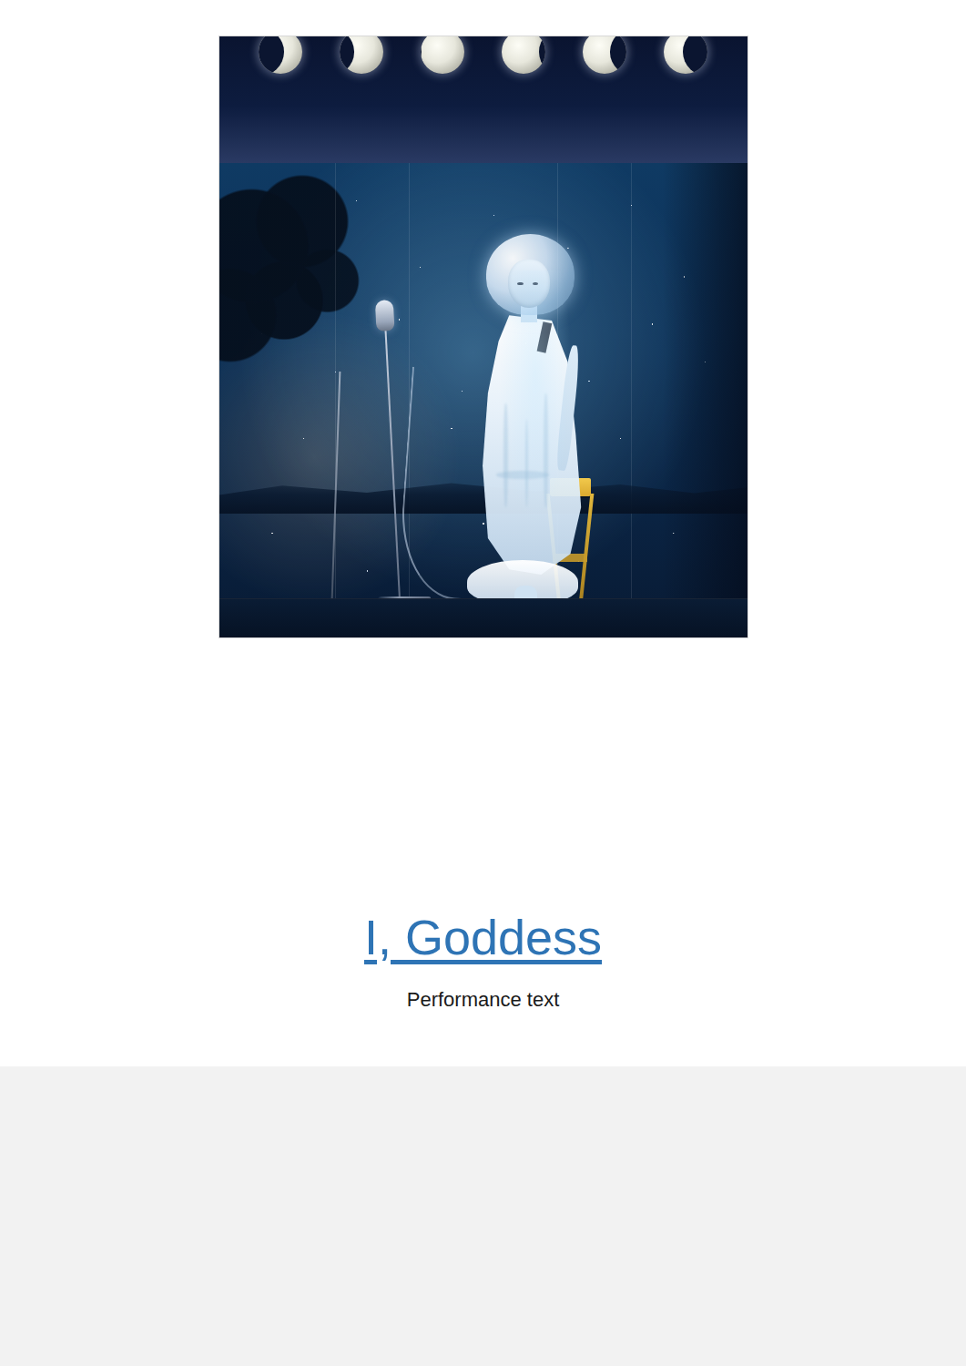I, Goddess
Performance text